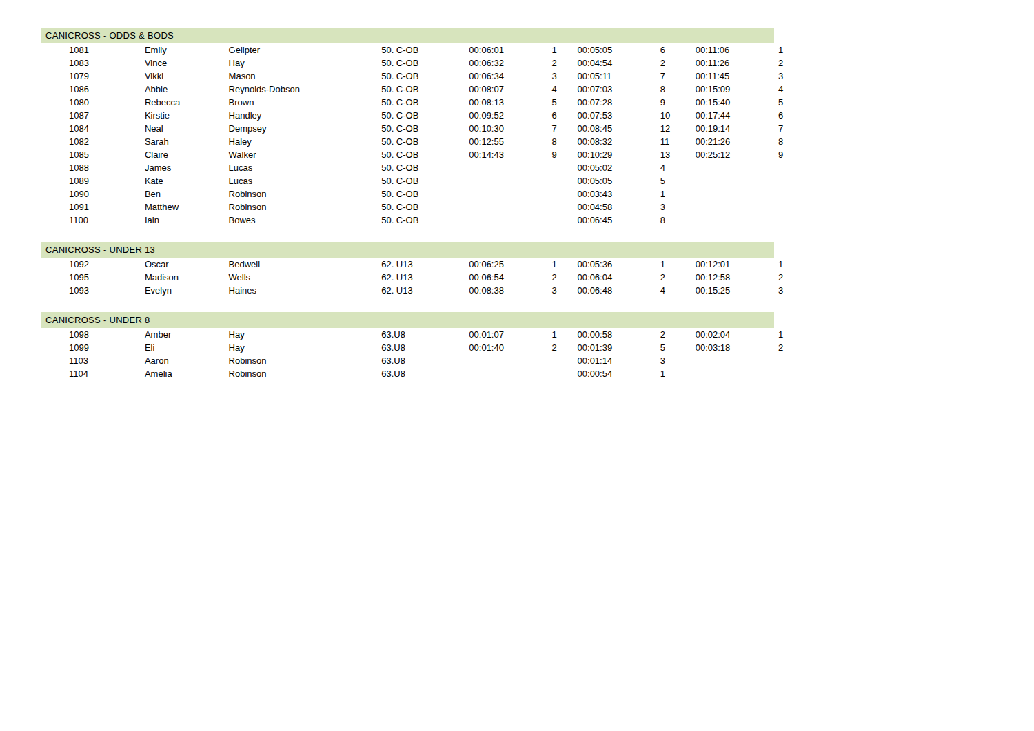| CANICROSS - ODDS & BODS |
| 1081 | Emily | Gelipter | 50. C-OB | 00:06:01 | 1 | 00:05:05 | 6 | 00:11:06 | 1 |
| 1083 | Vince | Hay | 50. C-OB | 00:06:32 | 2 | 00:04:54 | 2 | 00:11:26 | 2 |
| 1079 | Vikki | Mason | 50. C-OB | 00:06:34 | 3 | 00:05:11 | 7 | 00:11:45 | 3 |
| 1086 | Abbie | Reynolds-Dobson | 50. C-OB | 00:08:07 | 4 | 00:07:03 | 8 | 00:15:09 | 4 |
| 1080 | Rebecca | Brown | 50. C-OB | 00:08:13 | 5 | 00:07:28 | 9 | 00:15:40 | 5 |
| 1087 | Kirstie | Handley | 50. C-OB | 00:09:52 | 6 | 00:07:53 | 10 | 00:17:44 | 6 |
| 1084 | Neal | Dempsey | 50. C-OB | 00:10:30 | 7 | 00:08:45 | 12 | 00:19:14 | 7 |
| 1082 | Sarah | Haley | 50. C-OB | 00:12:55 | 8 | 00:08:32 | 11 | 00:21:26 | 8 |
| 1085 | Claire | Walker | 50. C-OB | 00:14:43 | 9 | 00:10:29 | 13 | 00:25:12 | 9 |
| 1088 | James | Lucas | 50. C-OB | | | 00:05:02 | 4 | | |
| 1089 | Kate | Lucas | 50. C-OB | | | 00:05:05 | 5 | | |
| 1090 | Ben | Robinson | 50. C-OB | | | 00:03:43 | 1 | | |
| 1091 | Matthew | Robinson | 50. C-OB | | | 00:04:58 | 3 | | |
| 1100 | Iain | Bowes | 50. C-OB | | | 00:06:45 | 8 | | |
| CANICROSS - UNDER 13 |
| 1092 | Oscar | Bedwell | 62. U13 | 00:06:25 | 1 | 00:05:36 | 1 | 00:12:01 | 1 |
| 1095 | Madison | Wells | 62. U13 | 00:06:54 | 2 | 00:06:04 | 2 | 00:12:58 | 2 |
| 1093 | Evelyn | Haines | 62. U13 | 00:08:38 | 3 | 00:06:48 | 4 | 00:15:25 | 3 |
| CANICROSS - UNDER 8 |
| 1098 | Amber | Hay | 63.U8 | 00:01:07 | 1 | 00:00:58 | 2 | 00:02:04 | 1 |
| 1099 | Eli | Hay | 63.U8 | 00:01:40 | 2 | 00:01:39 | 5 | 00:03:18 | 2 |
| 1103 | Aaron | Robinson | 63.U8 | | | 00:01:14 | 3 | | |
| 1104 | Amelia | Robinson | 63.U8 | | | 00:00:54 | 1 | | |